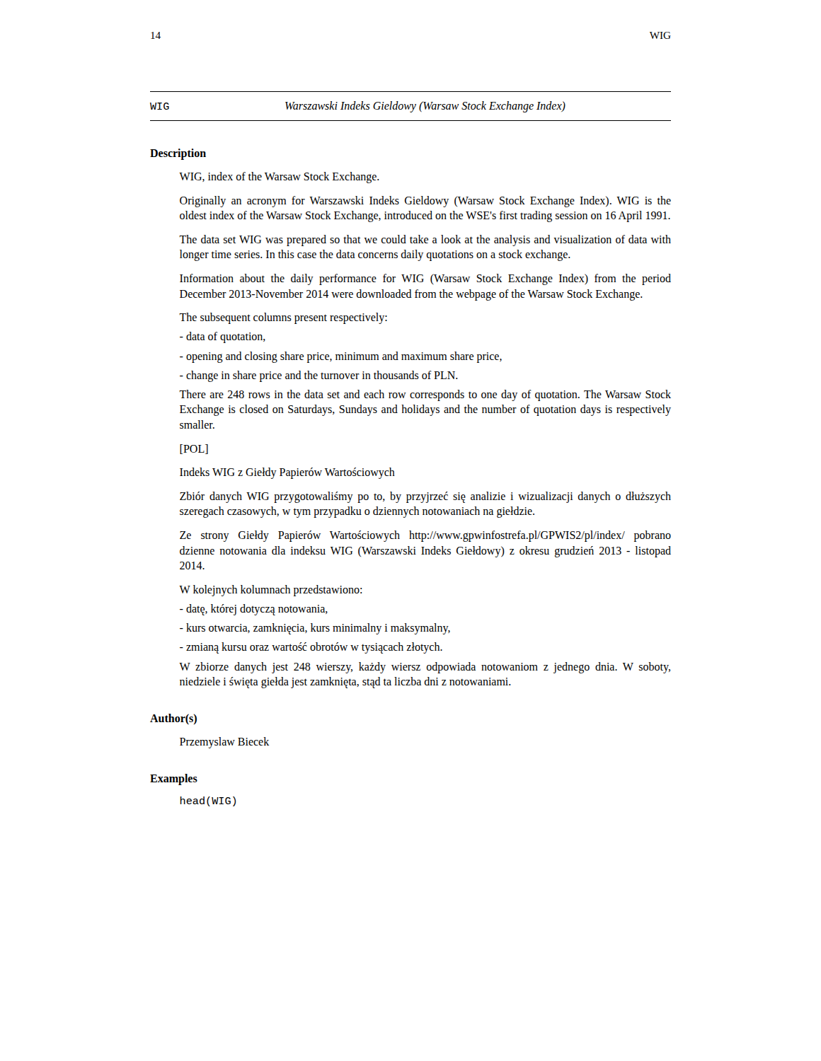14 WIG
WIG Warszawski Indeks Gieldowy (Warsaw Stock Exchange Index)
Description
WIG, index of the Warsaw Stock Exchange.
Originally an acronym for Warszawski Indeks Gieldowy (Warsaw Stock Exchange Index). WIG is the oldest index of the Warsaw Stock Exchange, introduced on the WSE's first trading session on 16 April 1991.
The data set WIG was prepared so that we could take a look at the analysis and visualization of data with longer time series. In this case the data concerns daily quotations on a stock exchange.
Information about the daily performance for WIG (Warsaw Stock Exchange Index) from the period December 2013-November 2014 were downloaded from the webpage of the Warsaw Stock Exchange.
The subsequent columns present respectively:
- data of quotation,
- opening and closing share price, minimum and maximum share price,
- change in share price and the turnover in thousands of PLN.
There are 248 rows in the data set and each row corresponds to one day of quotation. The Warsaw Stock Exchange is closed on Saturdays, Sundays and holidays and the number of quotation days is respectively smaller.
[POL]
Indeks WIG z Giełdy Papierów Wartościowych
Zbiór danych WIG przygotowaliśmy po to, by przyjrzeć się analizie i wizualizacji danych o dłuższych szeregach czasowych, w tym przypadku o dziennych notowaniach na giełdzie.
Ze strony Giełdy Papierów Wartościowych http://www.gpwinfostrefa.pl/GPWIS2/pl/index/ pobrano dzienne notowania dla indeksu WIG (Warszawski Indeks Giełdowy) z okresu grudzień 2013 - listopad 2014.
W kolejnych kolumnach przedstawiono:
- datę, której dotyczą notowania,
- kurs otwarcia, zamknięcia, kurs minimalny i maksymalny,
- zmianą kursu oraz wartość obrotów w tysiącach złotych.
W zbiorze danych jest 248 wierszy, każdy wiersz odpowiada notowaniom z jednego dnia. W soboty, niedziele i święta giełda jest zamknięta, stąd ta liczba dni z notowaniami.
Author(s)
Przemyslaw Biecek
Examples
head(WIG)